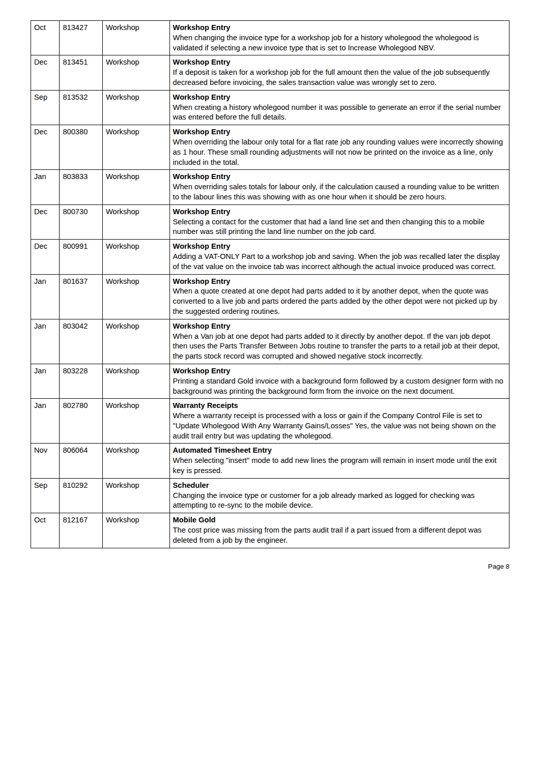| Oct | 813427 | Workshop | Workshop Entry When changing the invoice type for a workshop job for a history wholegood the wholegood is validated if selecting a new invoice type that is set to Increase Wholegood NBV. |
| Dec | 813451 | Workshop | Workshop Entry If a deposit is taken for a workshop job for the full amount then the value of the job subsequently decreased before invoicing, the sales transaction value was wrongly set to zero. |
| Sep | 813532 | Workshop | Workshop Entry When creating a history wholegood number it was possible to generate an error if the serial number was entered before the full details. |
| Dec | 800380 | Workshop | Workshop Entry When overriding the labour only total for a flat rate job any rounding values were incorrectly showing as 1 hour. These small rounding adjustments will not now be printed on the invoice as a line, only included in the total. |
| Jan | 803833 | Workshop | Workshop Entry When overriding sales totals for labour only, if the calculation caused a rounding value to be written to the labour lines this was showing with as one hour when it should be zero hours. |
| Dec | 800730 | Workshop | Workshop Entry Selecting a contact for the customer that had a land line set and then changing this to a mobile number was still printing the land line number on the job card. |
| Dec | 800991 | Workshop | Workshop Entry Adding a VAT-ONLY Part to a workshop job and saving. When the job was recalled later the display of the vat value on the invoice tab was incorrect although the actual invoice produced was correct. |
| Jan | 801637 | Workshop | Workshop Entry When a quote created at one depot had parts added to it by another depot, when the quote was converted to a live job and parts ordered the parts added by the other depot were not picked up by the suggested ordering routines. |
| Jan | 803042 | Workshop | Workshop Entry When a Van job at one depot had parts added to it directly by another depot. If the van job depot then uses the Parts Transfer Between Jobs routine to transfer the parts to a retail job at their depot, the parts stock record was corrupted and showed negative stock incorrectly. |
| Jan | 803228 | Workshop | Workshop Entry Printing a standard Gold invoice with a background form followed by a custom designer form with no background was printing the background form from the invoice on the next document. |
| Jan | 802780 | Workshop | Warranty Receipts Where a warranty receipt is processed with a loss or gain if the Company Control File is set to "Update Wholegood With Any Warranty Gains/Losses" Yes, the value was not being shown on the audit trail entry but was updating the wholegood. |
| Nov | 806064 | Workshop | Automated Timesheet Entry When selecting "insert" mode to add new lines the program will remain in insert mode until the exit key is pressed. |
| Sep | 810292 | Workshop | Scheduler Changing the invoice type or customer for a job already marked as logged for checking was attempting to re-sync to the mobile device. |
| Oct | 812167 | Workshop | Mobile Gold The cost price was missing from the parts audit trail if a part issued from a different depot was deleted from a job by the engineer. |
Page 8